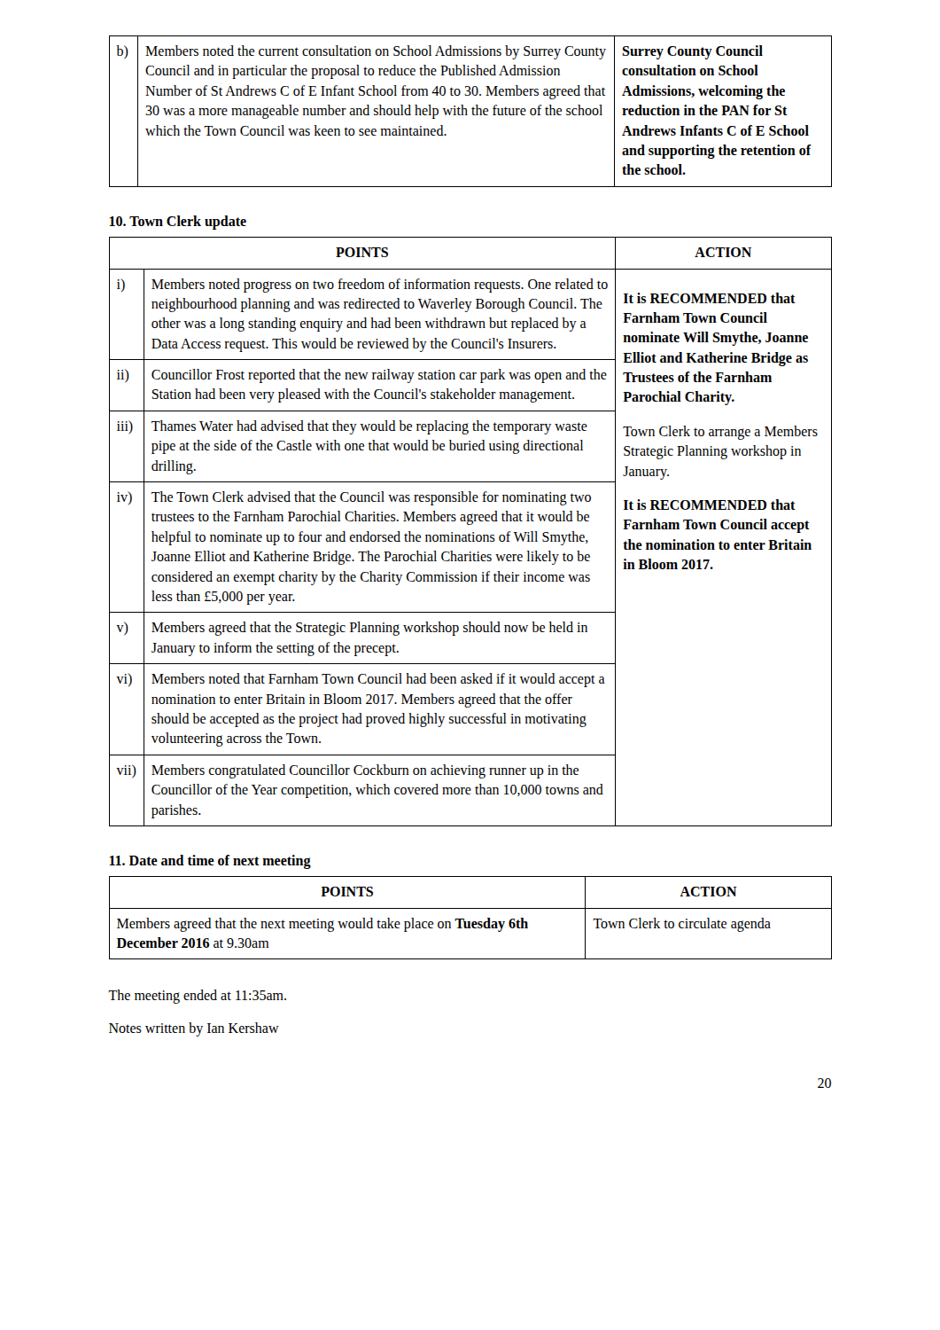| b) | Members noted the current consultation on School Admissions by Surrey County Council and in particular the proposal to reduce the Published Admission Number of St Andrews C of E Infant School from 40 to 30. Members agreed that 30 was a more manageable number and should help with the future of the school which the Town Council was keen to see maintained. | Surrey County Council consultation on School Admissions, welcoming the reduction in the PAN for St Andrews Infants C of E School and supporting the retention of the school. |
10. Town Clerk update
| POINTS | ACTION |
| --- | --- |
| i) | Members noted progress on two freedom of information requests. One related to neighbourhood planning and was redirected to Waverley Borough Council. The other was a long standing enquiry and had been withdrawn but replaced by a Data Access request. This would be reviewed by the Council's Insurers. | It is RECOMMENDED that Farnham Town Council nominate Will Smythe, Joanne Elliot and Katherine Bridge as Trustees of the Farnham Parochial Charity. Town Clerk to arrange a Members Strategic Planning workshop in January. It is RECOMMENDED that Farnham Town Council accept the nomination to enter Britain in Bloom 2017. |
| ii) | Councillor Frost reported that the new railway station car park was open and the Station had been very pleased with the Council's stakeholder management. |
| iii) | Thames Water had advised that they would be replacing the temporary waste pipe at the side of the Castle with one that would be buried using directional drilling. |
| iv) | The Town Clerk advised that the Council was responsible for nominating two trustees to the Farnham Parochial Charities. Members agreed that it would be helpful to nominate up to four and endorsed the nominations of Will Smythe, Joanne Elliot and Katherine Bridge. The Parochial Charities were likely to be considered an exempt charity by the Charity Commission if their income was less than £5,000 per year. |
| v) | Members agreed that the Strategic Planning workshop should now be held in January to inform the setting of the precept. |
| vi) | Members noted that Farnham Town Council had been asked if it would accept a nomination to enter Britain in Bloom 2017. Members agreed that the offer should be accepted as the project had proved highly successful in motivating volunteering across the Town. |
| vii) | Members congratulated Councillor Cockburn on achieving runner up in the Councillor of the Year competition, which covered more than 10,000 towns and parishes. |
11. Date and time of next meeting
| POINTS | ACTION |
| --- | --- |
| Members agreed that the next meeting would take place on Tuesday 6th December 2016 at 9.30am | Town Clerk to circulate agenda |
The meeting ended at 11:35am.
Notes written by Ian Kershaw
20